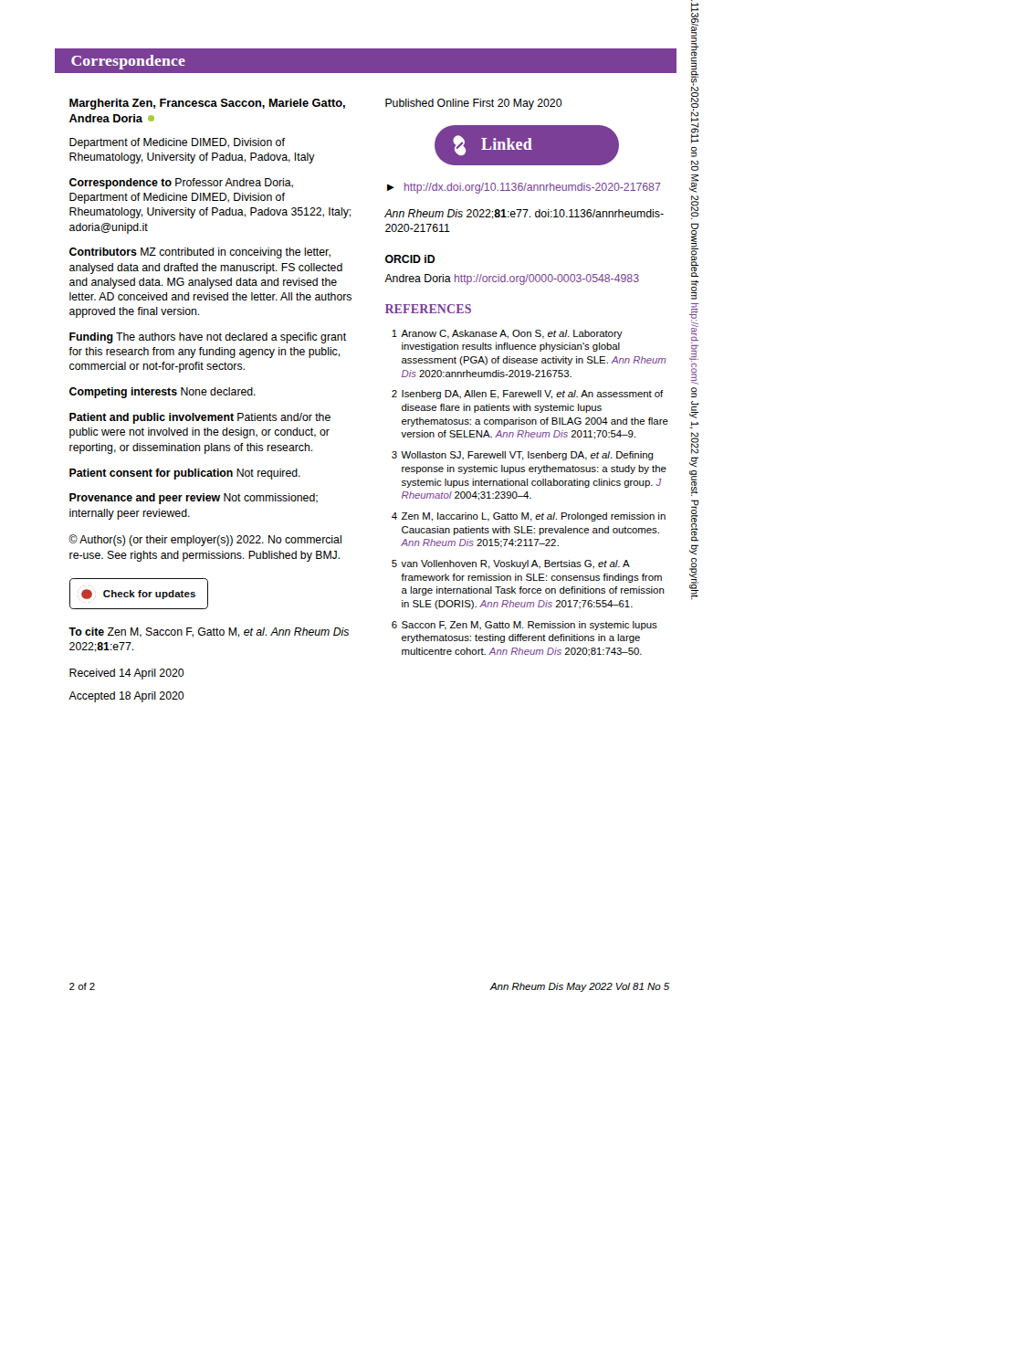Correspondence
Margherita Zen, Francesca Saccon, Mariele Gatto, Andrea Doria
Department of Medicine DIMED, Division of Rheumatology, University of Padua, Padova, Italy
Correspondence to Professor Andrea Doria, Department of Medicine DIMED, Division of Rheumatology, University of Padua, Padova 35122, Italy; adoria@unipd.it
Contributors MZ contributed in conceiving the letter, analysed data and drafted the manuscript. FS collected and analysed data. MG analysed data and revised the letter. AD conceived and revised the letter. All the authors approved the final version.
Funding The authors have not declared a specific grant for this research from any funding agency in the public, commercial or not-for-profit sectors.
Competing interests None declared.
Patient and public involvement Patients and/or the public were not involved in the design, or conduct, or reporting, or dissemination plans of this research.
Patient consent for publication Not required.
Provenance and peer review Not commissioned; internally peer reviewed.
© Author(s) (or their employer(s)) 2022. No commercial re-use. See rights and permissions. Published by BMJ.
Check for updates
To cite Zen M, Saccon F, Gatto M, et al. Ann Rheum Dis 2022;81:e77.
Received 14 April 2020
Accepted 18 April 2020
Published Online First 20 May 2020
Linked
► http://dx.doi.org/10.1136/annrheumdis-2020-217687
Ann Rheum Dis 2022;81:e77. doi:10.1136/annrheumdis-2020-217611
ORCID iD
Andrea Doria http://orcid.org/0000-0003-0548-4983
REFERENCES
Aranow C, Askanase A, Oon S, et al. Laboratory investigation results influence physician's global assessment (PGA) of disease activity in SLE. Ann Rheum Dis 2020:annrheumdis-2019-216753.
Isenberg DA, Allen E, Farewell V, et al. An assessment of disease flare in patients with systemic lupus erythematosus: a comparison of BILAG 2004 and the flare version of SELENA. Ann Rheum Dis 2011;70:54–9.
Wollaston SJ, Farewell VT, Isenberg DA, et al. Defining response in systemic lupus erythematosus: a study by the systemic lupus international collaborating clinics group. J Rheumatol 2004;31:2390–4.
Zen M, Iaccarino L, Gatto M, et al. Prolonged remission in Caucasian patients with SLE: prevalence and outcomes. Ann Rheum Dis 2015;74:2117–22.
van Vollenhoven R, Voskuyl A, Bertsias G, et al. A framework for remission in SLE: consensus findings from a large international Task force on definitions of remission in SLE (DORIS). Ann Rheum Dis 2017;76:554–61.
Saccon F, Zen M, Gatto M. Remission in systemic lupus erythematosus: testing different definitions in a large multicentre cohort. Ann Rheum Dis 2020;81:743–50.
2 of 2
Ann Rheum Dis May 2022 Vol 81 No 5
Ann Rheum Dis: first published as 10.1136/annrheumdis-2020-217611 on 20 May 2020. Downloaded from http://ard.bmj.com/ on July 1, 2022 by guest. Protected by copyright.